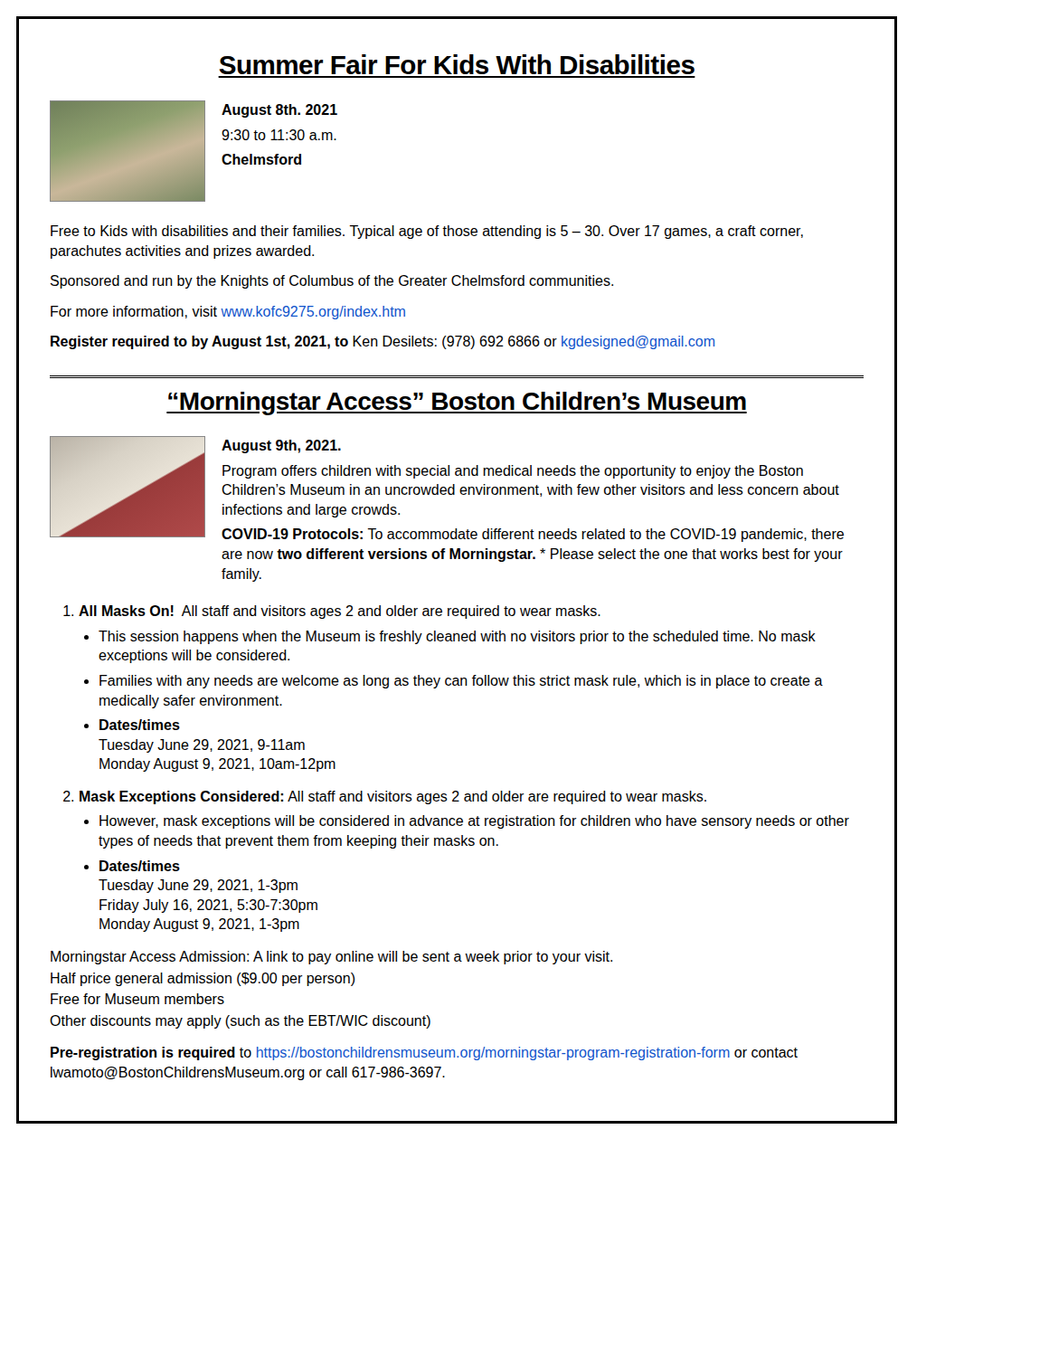Summer Fair For Kids With Disabilities
August 8th. 2021
9:30 to 11:30 a.m.
Chelmsford
Free to Kids with disabilities and their families. Typical age of those attending is 5 – 30. Over 17 games, a craft corner, parachutes activities and prizes awarded.
Sponsored and run by the Knights of Columbus of the Greater Chelmsford communities.
For more information, visit www.kofc9275.org/index.htm
Register required to by August 1st, 2021, to Ken Desilets: (978) 692 6866 or kgdesigned@gmail.com
“Morningstar Access” Boston Children’s Museum
August 9th, 2021.
Program offers children with special and medical needs the opportunity to enjoy the Boston Children’s Museum in an uncrowded environment, with few other visitors and less concern about infections and large crowds.
COVID-19 Protocols: To accommodate different needs related to the COVID-19 pandemic, there are now two different versions of Morningstar. * Please select the one that works best for your family.
All Masks On! All staff and visitors ages 2 and older are required to wear masks.
This session happens when the Museum is freshly cleaned with no visitors prior to the scheduled time. No mask exceptions will be considered.
Families with any needs are welcome as long as they can follow this strict mask rule, which is in place to create a medically safer environment.
Dates/times
Tuesday June 29, 2021, 9-11am
Monday August 9, 2021, 10am-12pm
Mask Exceptions Considered: All staff and visitors ages 2 and older are required to wear masks.
However, mask exceptions will be considered in advance at registration for children who have sensory needs or other types of needs that prevent them from keeping their masks on.
Dates/times
Tuesday June 29, 2021, 1-3pm
Friday July 16, 2021, 5:30-7:30pm
Monday August 9, 2021, 1-3pm
Morningstar Access Admission: A link to pay online will be sent a week prior to your visit.
Half price general admission ($9.00 per person)
Free for Museum members
Other discounts may apply (such as the EBT/WIC discount)
Pre-registration is required to https://bostonchildrensmuseum.org/morningstar-program-registration-form or contact lwamoto@BostonChildrensMuseum.org or call 617-986-3697.